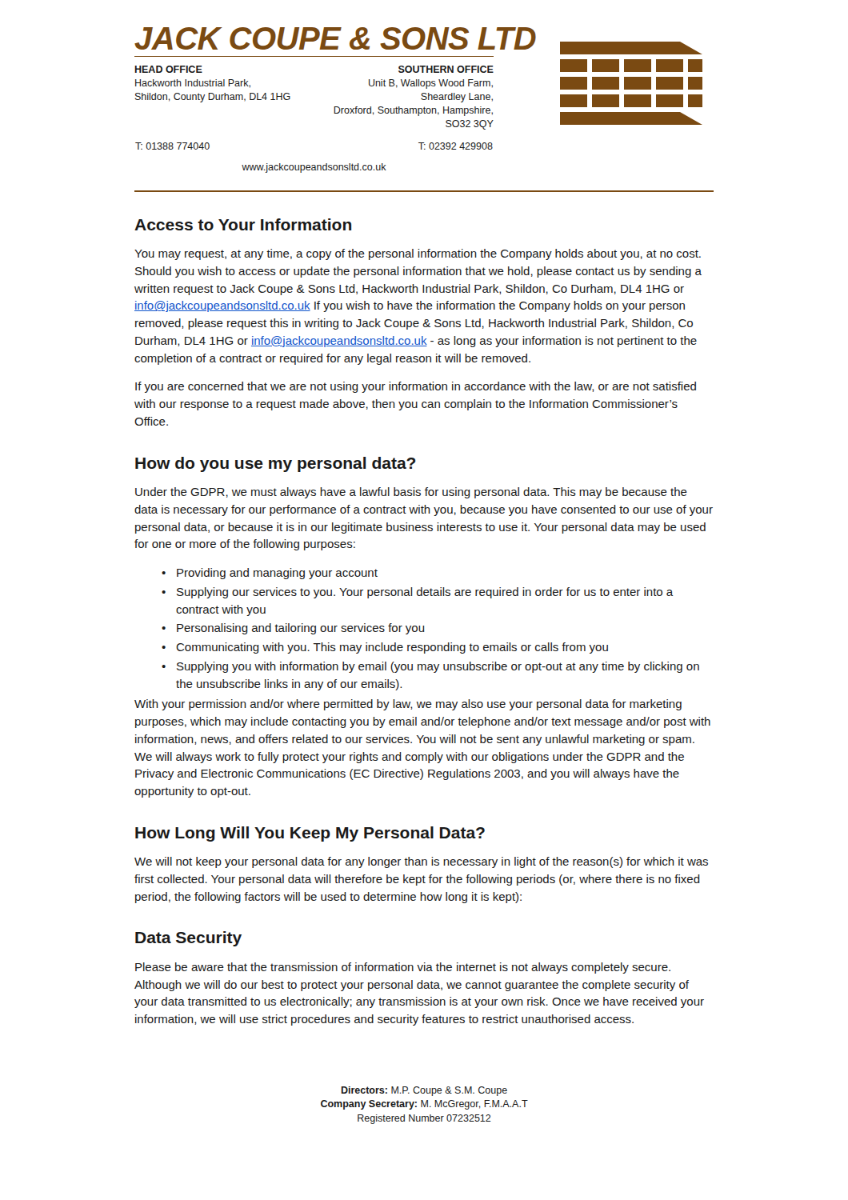JACK COUPE & SONS LTD
| HEAD OFFICE | SOUTHERN OFFICE |
| Hackworth Industrial Park, Shildon, County Durham, DL4 1HG | Unit B, Wallops Wood Farm, Sheardley Lane, Droxford, Southampton, Hampshire, SO32 3QY |
| T: 01388 774040 | T: 02392 429908 |
www.jackcoupeandsonsltd.co.uk
Access to Your Information
You may request, at any time, a copy of the personal information the Company holds about you, at no cost. Should you wish to access or update the personal information that we hold, please contact us by sending a written request to Jack Coupe & Sons Ltd, Hackworth Industrial Park, Shildon, Co Durham, DL4 1HG or info@jackcoupeandsonsltd.co.uk If you wish to have the information the Company holds on your person removed, please request this in writing to Jack Coupe & Sons Ltd, Hackworth Industrial Park, Shildon, Co Durham, DL4 1HG or info@jackcoupeandsonsltd.co.uk - as long as your information is not pertinent to the completion of a contract or required for any legal reason it will be removed.
If you are concerned that we are not using your information in accordance with the law, or are not satisfied with our response to a request made above, then you can complain to the Information Commissioner’s Office.
How do you use my personal data?
Under the GDPR, we must always have a lawful basis for using personal data. This may be because the data is necessary for our performance of a contract with you, because you have consented to our use of your personal data, or because it is in our legitimate business interests to use it. Your personal data may be used for one or more of the following purposes:
Providing and managing your account
Supplying our services to you. Your personal details are required in order for us to enter into a contract with you
Personalising and tailoring our services for you
Communicating with you. This may include responding to emails or calls from you
Supplying you with information by email (you may unsubscribe or opt-out at any time by clicking on the unsubscribe links in any of our emails).
With your permission and/or where permitted by law, we may also use your personal data for marketing purposes, which may include contacting you by email and/or telephone and/or text message and/or post with information, news, and offers related to our services. You will not be sent any unlawful marketing or spam. We will always work to fully protect your rights and comply with our obligations under the GDPR and the Privacy and Electronic Communications (EC Directive) Regulations 2003, and you will always have the opportunity to opt-out.
How Long Will You Keep My Personal Data?
We will not keep your personal data for any longer than is necessary in light of the reason(s) for which it was first collected. Your personal data will therefore be kept for the following periods (or, where there is no fixed period, the following factors will be used to determine how long it is kept):
Data Security
Please be aware that the transmission of information via the internet is not always completely secure. Although we will do our best to protect your personal data, we cannot guarantee the complete security of your data transmitted to us electronically; any transmission is at your own risk. Once we have received your information, we will use strict procedures and security features to restrict unauthorised access.
Directors: M.P. Coupe & S.M. Coupe
Company Secretary: M. McGregor, F.M.A.A.T
Registered Number 07232512